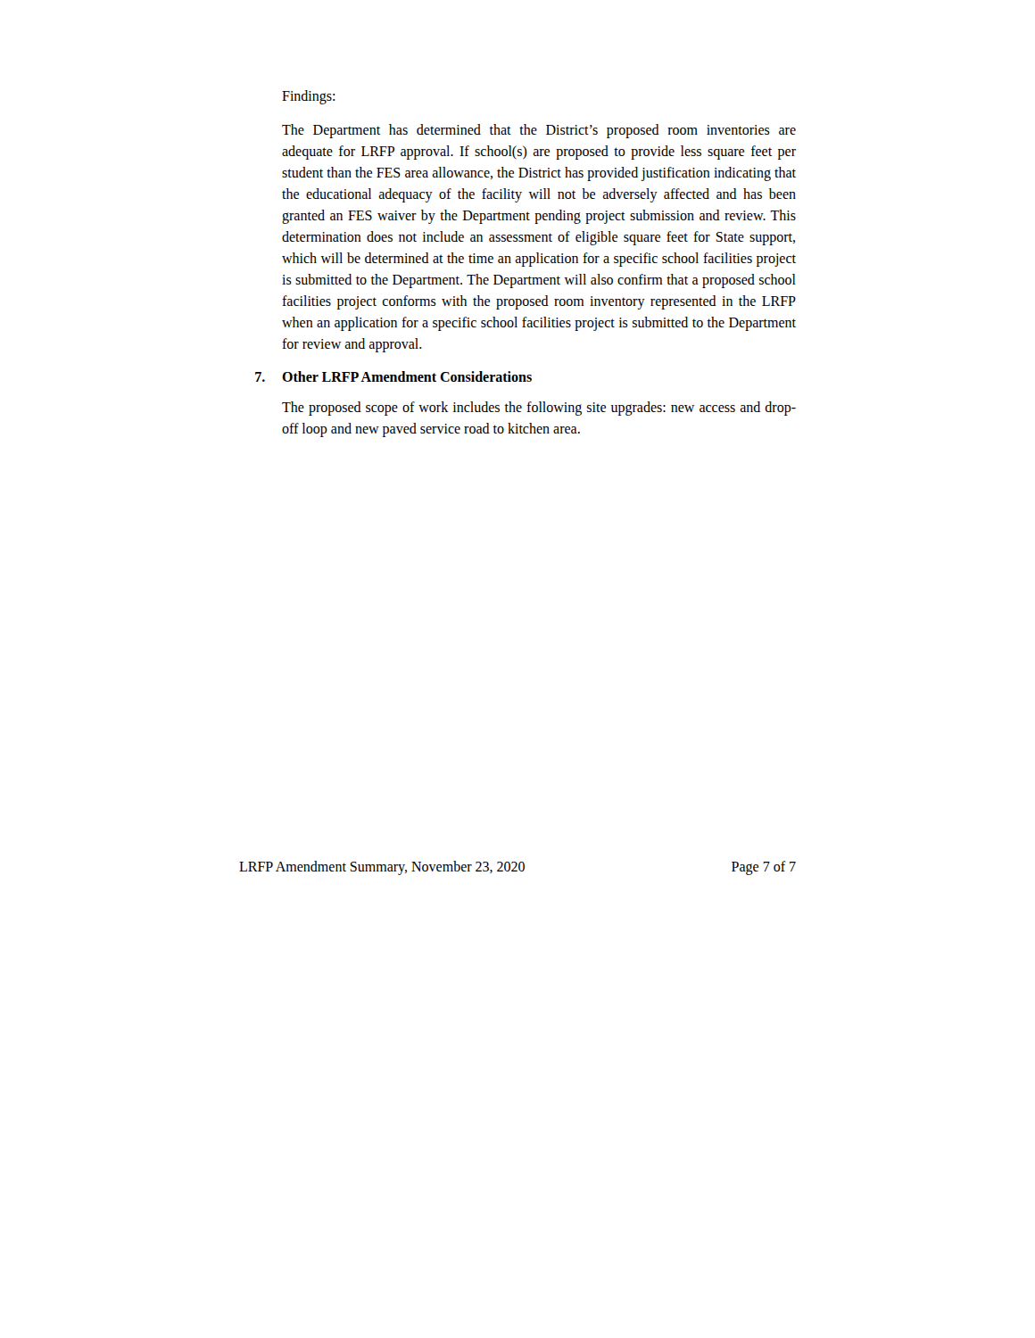Findings:
The Department has determined that the District’s proposed room inventories are adequate for LRFP approval. If school(s) are proposed to provide less square feet per student than the FES area allowance, the District has provided justification indicating that the educational adequacy of the facility will not be adversely affected and has been granted an FES waiver by the Department pending project submission and review. This determination does not include an assessment of eligible square feet for State support, which will be determined at the time an application for a specific school facilities project is submitted to the Department. The Department will also confirm that a proposed school facilities project conforms with the proposed room inventory represented in the LRFP when an application for a specific school facilities project is submitted to the Department for review and approval.
7.
Other LRFP Amendment Considerations
The proposed scope of work includes the following site upgrades: new access and drop-off loop and new paved service road to kitchen area.
LRFP Amendment Summary, November 23, 2020 Page 7 of 7